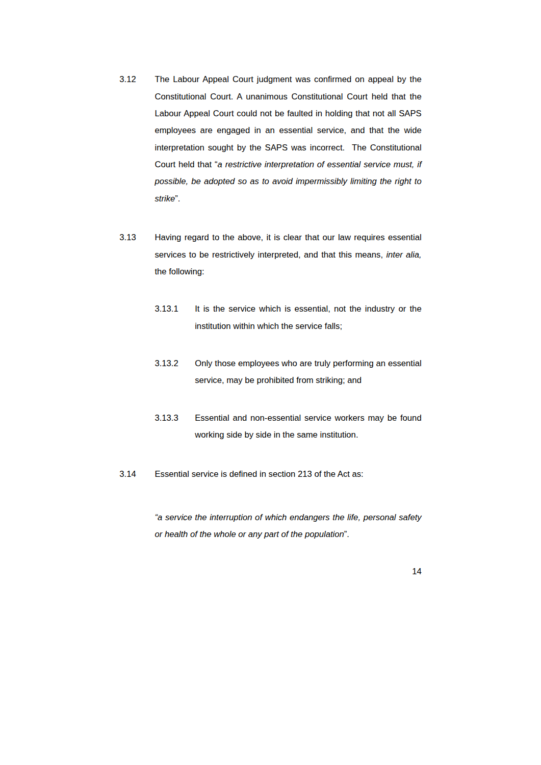3.12
The Labour Appeal Court judgment was confirmed on appeal by the Constitutional Court. A unanimous Constitutional Court held that the Labour Appeal Court could not be faulted in holding that not all SAPS employees are engaged in an essential service, and that the wide interpretation sought by the SAPS was incorrect. The Constitutional Court held that “a restrictive interpretation of essential service must, if possible, be adopted so as to avoid impermissibly limiting the right to strike”.
3.13
Having regard to the above, it is clear that our law requires essential services to be restrictively interpreted, and that this means, inter alia, the following:
3.13.1
It is the service which is essential, not the industry or the institution within which the service falls;
3.13.2
Only those employees who are truly performing an essential service, may be prohibited from striking; and
3.13.3
Essential and non-essential service workers may be found working side by side in the same institution.
3.14
Essential service is defined in section 213 of the Act as:
“a service the interruption of which endangers the life, personal safety or health of the whole or any part of the population”.
14